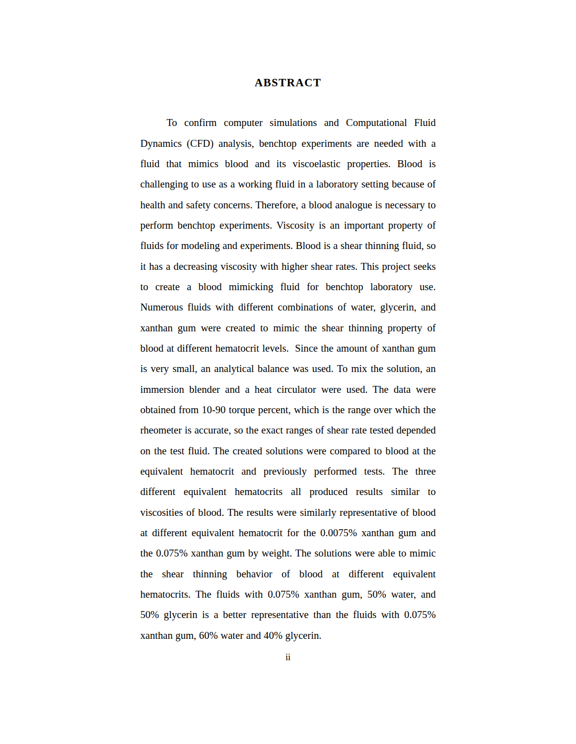ABSTRACT
To confirm computer simulations and Computational Fluid Dynamics (CFD) analysis, benchtop experiments are needed with a fluid that mimics blood and its viscoelastic properties. Blood is challenging to use as a working fluid in a laboratory setting because of health and safety concerns. Therefore, a blood analogue is necessary to perform benchtop experiments. Viscosity is an important property of fluids for modeling and experiments. Blood is a shear thinning fluid, so it has a decreasing viscosity with higher shear rates. This project seeks to create a blood mimicking fluid for benchtop laboratory use. Numerous fluids with different combinations of water, glycerin, and xanthan gum were created to mimic the shear thinning property of blood at different hematocrit levels. Since the amount of xanthan gum is very small, an analytical balance was used. To mix the solution, an immersion blender and a heat circulator were used. The data were obtained from 10-90 torque percent, which is the range over which the rheometer is accurate, so the exact ranges of shear rate tested depended on the test fluid. The created solutions were compared to blood at the equivalent hematocrit and previously performed tests. The three different equivalent hematocrits all produced results similar to viscosities of blood. The results were similarly representative of blood at different equivalent hematocrit for the 0.0075% xanthan gum and the 0.075% xanthan gum by weight. The solutions were able to mimic the shear thinning behavior of blood at different equivalent hematocrits. The fluids with 0.075% xanthan gum, 50% water, and 50% glycerin is a better representative than the fluids with 0.075% xanthan gum, 60% water and 40% glycerin.
ii